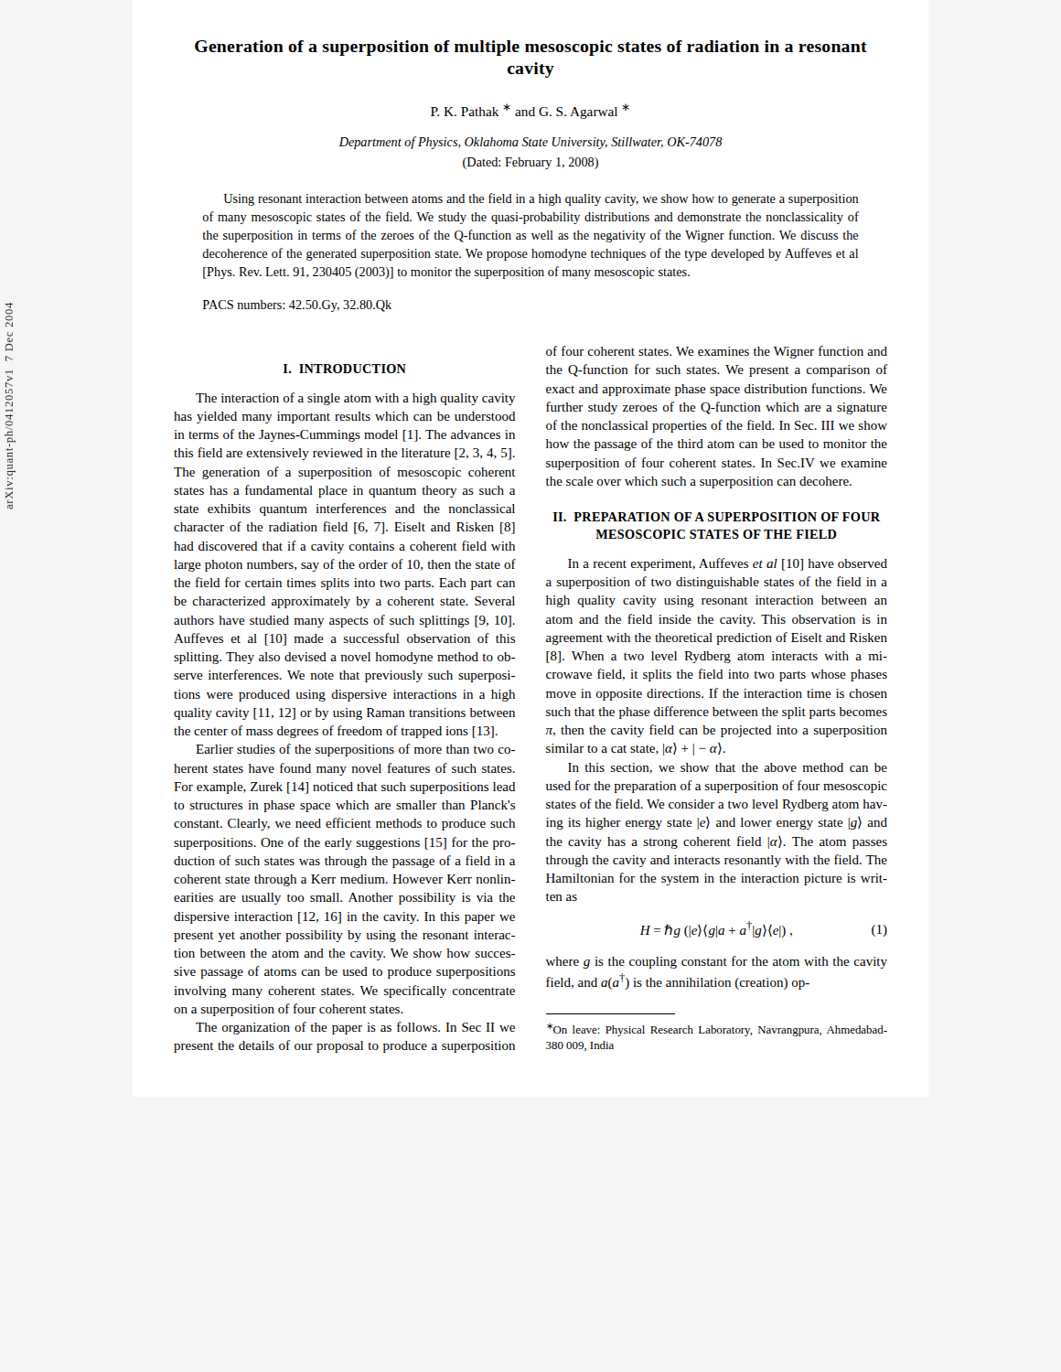arXiv:quant-ph/0412057v1 7 Dec 2004
Generation of a superposition of multiple mesoscopic states of radiation in a resonant
cavity
P. K. Pathak ∗ and G. S. Agarwal ∗
Department of Physics, Oklahoma State University, Stillwater, OK-74078
(Dated: February 1, 2008)
Using resonant interaction between atoms and the field in a high quality cavity, we show how to generate a superposition of many mesoscopic states of the field. We study the quasi-probability distributions and demonstrate the nonclassicality of the superposition in terms of the zeroes of the Q-function as well as the negativity of the Wigner function. We discuss the decoherence of the generated superposition state. We propose homodyne techniques of the type developed by Auffeves et al [Phys. Rev. Lett. 91, 230405 (2003)] to monitor the superposition of many mesoscopic states.
PACS numbers: 42.50.Gy, 32.80.Qk
I. INTRODUCTION
The interaction of a single atom with a high quality cavity has yielded many important results which can be understood in terms of the Jaynes-Cummings model [1]. The advances in this field are extensively reviewed in the literature [2, 3, 4, 5]. The generation of a superposition of mesoscopic coherent states has a fundamental place in quantum theory as such a state exhibits quantum interferences and the nonclassical character of the radiation field [6, 7]. Eiselt and Risken [8] had discovered that if a cavity contains a coherent field with large photon numbers, say of the order of 10, then the state of the field for certain times splits into two parts. Each part can be characterized approximately by a coherent state. Several authors have studied many aspects of such splittings [9, 10]. Auffeves et al [10] made a successful observation of this splitting. They also devised a novel homodyne method to observe interferences. We note that previously such superpositions were produced using dispersive interactions in a high quality cavity [11, 12] or by using Raman transitions between the center of mass degrees of freedom of trapped ions [13].
Earlier studies of the superpositions of more than two coherent states have found many novel features of such states. For example, Zurek [14] noticed that such superpositions lead to structures in phase space which are smaller than Planck's constant. Clearly, we need efficient methods to produce such superpositions. One of the early suggestions [15] for the production of such states was through the passage of a field in a coherent state through a Kerr medium. However Kerr nonlinearities are usually too small. Another possibility is via the dispersive interaction [12, 16] in the cavity. In this paper we present yet another possibility by using the resonant interaction between the atom and the cavity. We show how successive passage of atoms can be used to produce superpositions involving many coherent states. We specifically concentrate on a superposition of four coherent states.
The organization of the paper is as follows. In Sec II we present the details of our proposal to produce a superposition of four coherent states. We examines the Wigner function and the Q-function for such states. We present a comparison of exact and approximate phase space distribution functions. We further study zeroes of the Q-function which are a signature of the nonclassical properties of the field. In Sec. III we show how the passage of the third atom can be used to monitor the superposition of four coherent states. In Sec.IV we examine the scale over which such a superposition can decohere.
II. PREPARATION OF A SUPERPOSITION OF FOUR MESOSCOPIC STATES OF THE FIELD
In a recent experiment, Auffeves et al [10] have observed a superposition of two distinguishable states of the field in a high quality cavity using resonant interaction between an atom and the field inside the cavity. This observation is in agreement with the theoretical prediction of Eiselt and Risken [8]. When a two level Rydberg atom interacts with a microwave field, it splits the field into two parts whose phases move in opposite directions. If the interaction time is chosen such that the phase difference between the split parts becomes π, then the cavity field can be projected into a superposition similar to a cat state, |α⟩ + | − α⟩.
In this section, we show that the above method can be used for the preparation of a superposition of four mesoscopic states of the field. We consider a two level Rydberg atom having its higher energy state |e⟩ and lower energy state |g⟩ and the cavity has a strong coherent field |α⟩. The atom passes through the cavity and interacts resonantly with the field. The Hamiltonian for the system in the interaction picture is written as
H = ℏg (|e⟩⟨g|a + a†|g⟩⟨e|) , (1)
where g is the coupling constant for the atom with the cavity field, and a(a†) is the annihilation (creation) op-
∗On leave: Physical Research Laboratory, Navrangpura, Ahmedabad-380 009, India